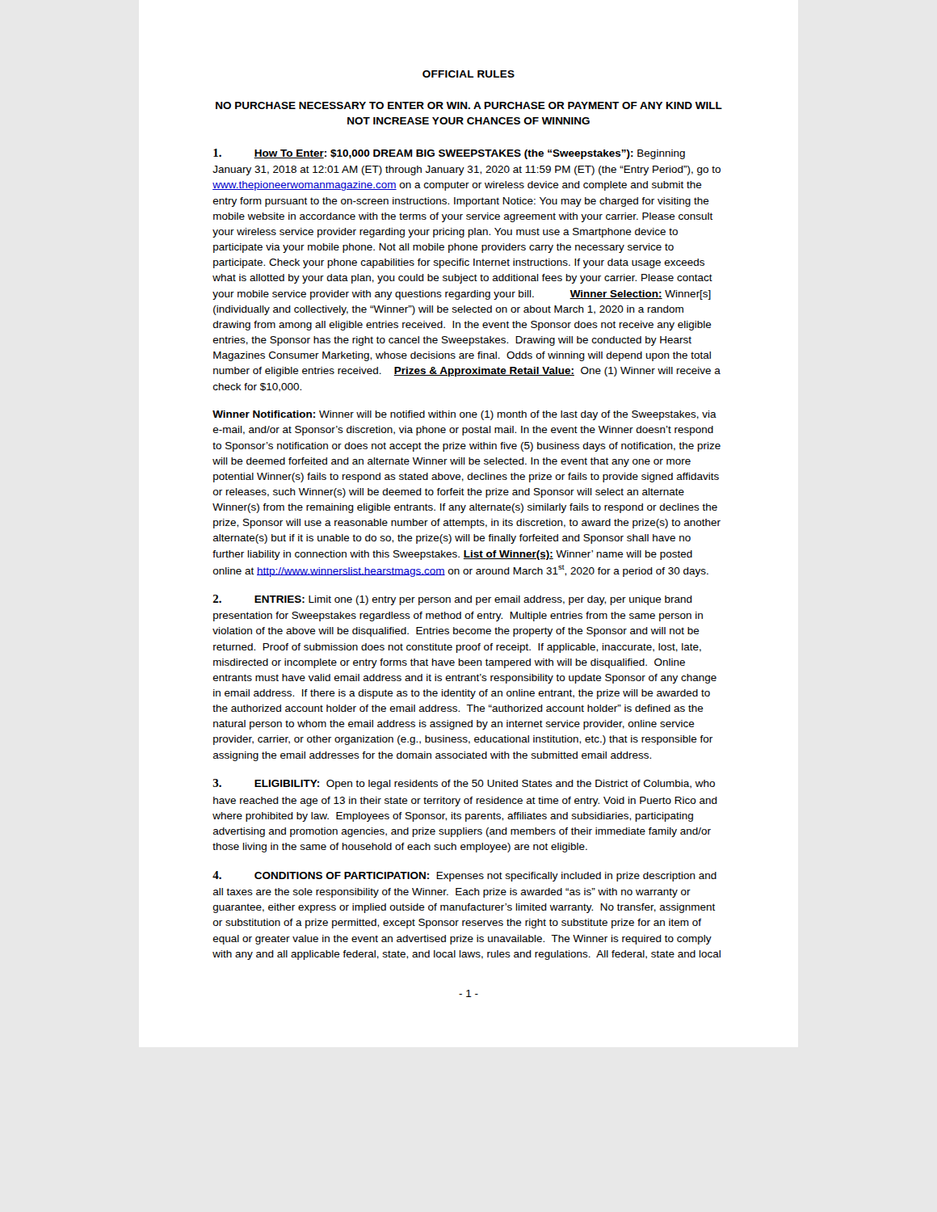OFFICIAL RULES
NO PURCHASE NECESSARY TO ENTER OR WIN. A PURCHASE OR PAYMENT OF ANY KIND WILL NOT INCREASE YOUR CHANCES OF WINNING
1. How To Enter: $10,000 DREAM BIG SWEEPSTAKES (the “Sweepstakes”): Beginning January 31, 2018 at 12:01 AM (ET) through January 31, 2020 at 11:59 PM (ET) (the “Entry Period”), go to www.thepioneerwomanmagazine.com on a computer or wireless device and complete and submit the entry form pursuant to the on-screen instructions. Important Notice: You may be charged for visiting the mobile website in accordance with the terms of your service agreement with your carrier. Please consult your wireless service provider regarding your pricing plan. You must use a Smartphone device to participate via your mobile phone. Not all mobile phone providers carry the necessary service to participate. Check your phone capabilities for specific Internet instructions. If your data usage exceeds what is allotted by your data plan, you could be subject to additional fees by your carrier. Please contact your mobile service provider with any questions regarding your bill. Winner Selection: Winner[s] (individually and collectively, the “Winner”) will be selected on or about March 1, 2020 in a random drawing from among all eligible entries received. In the event the Sponsor does not receive any eligible entries, the Sponsor has the right to cancel the Sweepstakes. Drawing will be conducted by Hearst Magazines Consumer Marketing, whose decisions are final. Odds of winning will depend upon the total number of eligible entries received. Prizes & Approximate Retail Value: One (1) Winner will receive a check for $10,000.
Winner Notification: Winner will be notified within one (1) month of the last day of the Sweepstakes, via e-mail, and/or at Sponsor’s discretion, via phone or postal mail. In the event the Winner doesn’t respond to Sponsor’s notification or does not accept the prize within five (5) business days of notification, the prize will be deemed forfeited and an alternate Winner will be selected. In the event that any one or more potential Winner(s) fails to respond as stated above, declines the prize or fails to provide signed affidavits or releases, such Winner(s) will be deemed to forfeit the prize and Sponsor will select an alternate Winner(s) from the remaining eligible entrants. If any alternate(s) similarly fails to respond or declines the prize, Sponsor will use a reasonable number of attempts, in its discretion, to award the prize(s) to another alternate(s) but if it is unable to do so, the prize(s) will be finally forfeited and Sponsor shall have no further liability in connection with this Sweepstakes. List of Winner(s): Winner’ name will be posted online at http://www.winnerslist.hearstmags.com on or around March 31st, 2020 for a period of 30 days.
2. ENTRIES: Limit one (1) entry per person and per email address, per day, per unique brand presentation for Sweepstakes regardless of method of entry. Multiple entries from the same person in violation of the above will be disqualified. Entries become the property of the Sponsor and will not be returned. Proof of submission does not constitute proof of receipt. If applicable, inaccurate, lost, late, misdirected or incomplete or entry forms that have been tampered with will be disqualified. Online entrants must have valid email address and it is entrant’s responsibility to update Sponsor of any change in email address. If there is a dispute as to the identity of an online entrant, the prize will be awarded to the authorized account holder of the email address. The “authorized account holder” is defined as the natural person to whom the email address is assigned by an internet service provider, online service provider, carrier, or other organization (e.g., business, educational institution, etc.) that is responsible for assigning the email addresses for the domain associated with the submitted email address.
3. ELIGIBILITY: Open to legal residents of the 50 United States and the District of Columbia, who have reached the age of 13 in their state or territory of residence at time of entry. Void in Puerto Rico and where prohibited by law. Employees of Sponsor, its parents, affiliates and subsidiaries, participating advertising and promotion agencies, and prize suppliers (and members of their immediate family and/or those living in the same of household of each such employee) are not eligible.
4. CONDITIONS OF PARTICIPATION: Expenses not specifically included in prize description and all taxes are the sole responsibility of the Winner. Each prize is awarded “as is” with no warranty or guarantee, either express or implied outside of manufacturer’s limited warranty. No transfer, assignment or substitution of a prize permitted, except Sponsor reserves the right to substitute prize for an item of equal or greater value in the event an advertised prize is unavailable. The Winner is required to comply with any and all applicable federal, state, and local laws, rules and regulations. All federal, state and local
- 1 -